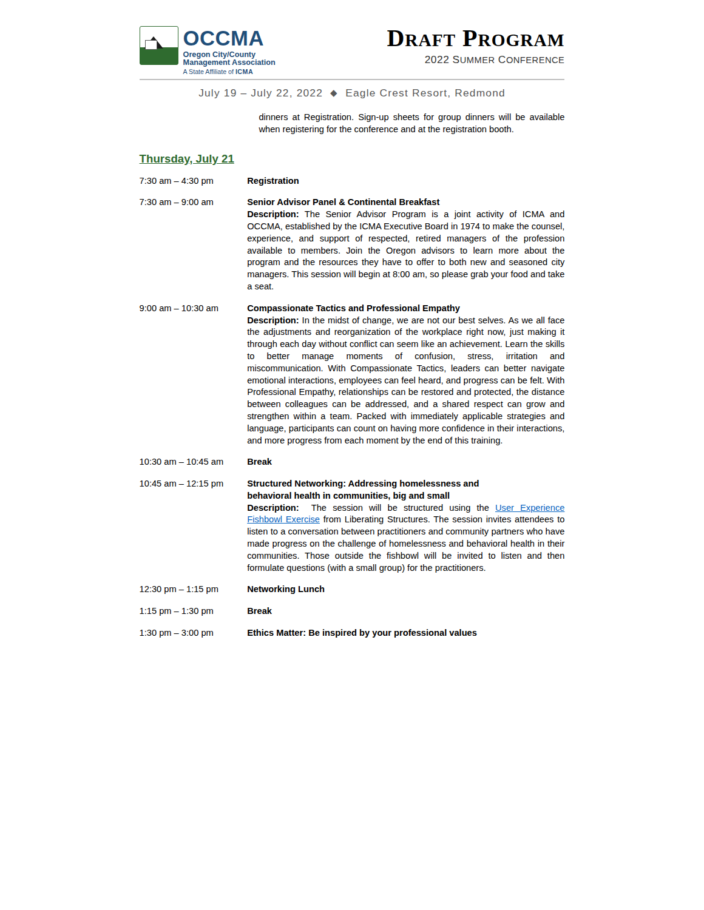OCCMA
Oregon City/County
Management Association
A State Affiliate of ICMA
DRAFT PROGRAM
2022 SUMMER CONFERENCE
July 19 – July 22, 2022 ◆ Eagle Crest Resort, Redmond
dinners at Registration. Sign-up sheets for group dinners will be available when registering for the conference and at the registration booth.
Thursday, July 21
| 7:30 am – 4:30 pm | Registration |
| 7:30 am – 9:00 am | Senior Advisor Panel & Continental Breakfast Description: The Senior Advisor Program is a joint activity of ICMA and OCCMA, established by the ICMA Executive Board in 1974 to make the counsel, experience, and support of respected, retired managers of the profession available to members. Join the Oregon advisors to learn more about the program and the resources they have to offer to both new and seasoned city managers. This session will begin at 8:00 am, so please grab your food and take a seat. |
| 9:00 am – 10:30 am | Compassionate Tactics and Professional Empathy Description: In the midst of change, we are not our best selves. As we all face the adjustments and reorganization of the workplace right now, just making it through each day without conflict can seem like an achievement. Learn the skills to better manage moments of confusion, stress, irritation and miscommunication. With Compassionate Tactics, leaders can better navigate emotional interactions, employees can feel heard, and progress can be felt. With Professional Empathy, relationships can be restored and protected, the distance between colleagues can be addressed, and a shared respect can grow and strengthen within a team. Packed with immediately applicable strategies and language, participants can count on having more confidence in their interactions, and more progress from each moment by the end of this training. |
| 10:30 am – 10:45 am | Break |
| 10:45 am – 12:15 pm | Structured Networking: Addressing homelessness and behavioral health in communities, big and small Description: The session will be structured using the User Experience Fishbowl Exercise from Liberating Structures. The session invites attendees to listen to a conversation between practitioners and community partners who have made progress on the challenge of homelessness and behavioral health in their communities. Those outside the fishbowl will be invited to listen and then formulate questions (with a small group) for the practitioners. |
| 12:30 pm – 1:15 pm | Networking Lunch |
| 1:15 pm – 1:30 pm | Break |
| 1:30 pm – 3:00 pm | Ethics Matter: Be inspired by your professional values |